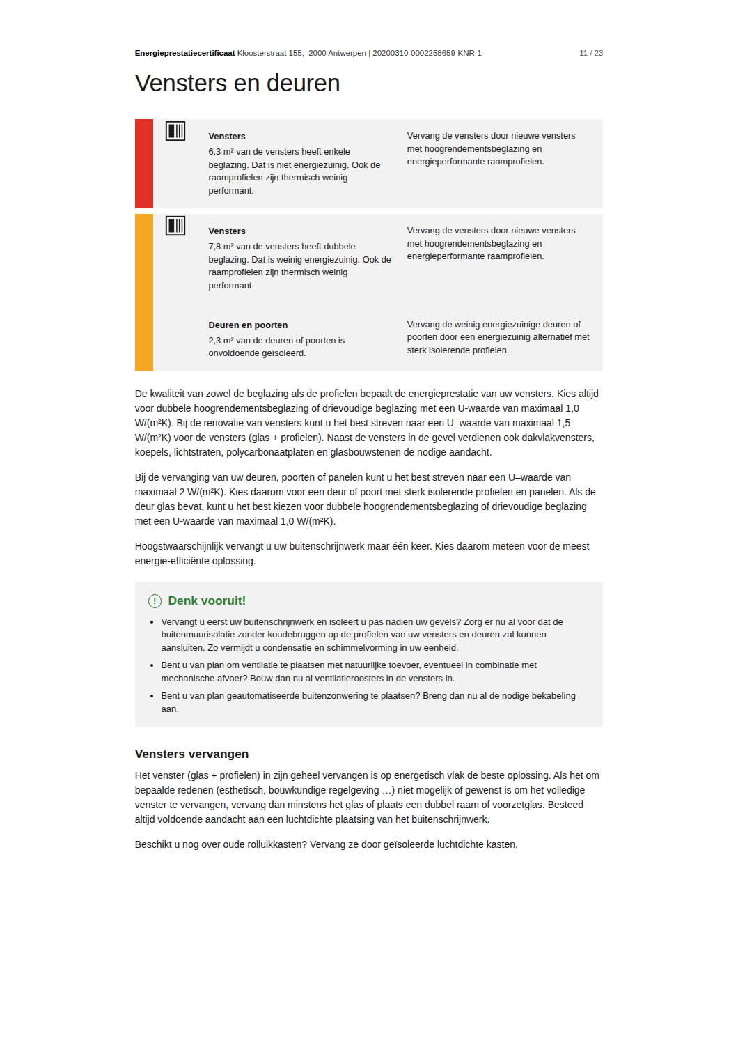Energieprestatiecertificaat Kloosterstraat 155, 2000 Antwerpen | 20200310-0002258659-KNR-1
11 / 23
Vensters en deuren
| | | Vensters 6,3 m² van de vensters heeft enkele beglazing. Dat is niet energiezuinig. Ook de raamprofielen zijn thermisch weinig performant. Vervang de vensters door nieuwe vensters met hoogrendementsbeglazing en energieperformante raamprofielen. |
| | | Vensters 7,8 m² van de vensters heeft dubbele beglazing. Dat is weinig energiezuinig. Ook de raamprofielen zijn thermisch weinig performant. Vervang de vensters door nieuwe vensters met hoogrendementsbeglazing en energieperformante raamprofielen. |
| Deuren en poorten 2,3 m² van de deuren of poorten is onvoldoende geïsoleerd. Vervang de weinig energiezuinige deuren of poorten door een energiezuinig alternatief met sterk isolerende profielen. |
De kwaliteit van zowel de beglazing als de profielen bepaalt de energieprestatie van uw vensters. Kies altijd voor dubbele hoogrendementsbeglazing of drievoudige beglazing met een U-waarde van maximaal 1,0 W/(m²K). Bij de renovatie van vensters kunt u het best streven naar een U–waarde van maximaal 1,5 W/(m²K) voor de vensters (glas + profielen). Naast de vensters in de gevel verdienen ook dakvlakvensters, koepels, lichtstraten, polycarbonaatplaten en glasbouwstenen de nodige aandacht.
Bij de vervanging van uw deuren, poorten of panelen kunt u het best streven naar een U–waarde van maximaal 2 W/(m²K). Kies daarom voor een deur of poort met sterk isolerende profielen en panelen. Als de deur glas bevat, kunt u het best kiezen voor dubbele hoogrendementsbeglazing of drievoudige beglazing met een U-waarde van maximaal 1,0 W/(m²K).
Hoogstwaarschijnlijk vervangt u uw buitenschrijnwerk maar één keer. Kies daarom meteen voor de meest energie-efficiënte oplossing.
! Denk vooruit!
Vervangt u eerst uw buitenschrijnwerk en isoleert u pas nadien uw gevels? Zorg er nu al voor dat de buitenmuurisolatie zonder koudebruggen op de profielen van uw vensters en deuren zal kunnen aansluiten. Zo vermijdt u condensatie en schimmelvorming in uw eenheid.
Bent u van plan om ventilatie te plaatsen met natuurlijke toevoer, eventueel in combinatie met mechanische afvoer? Bouw dan nu al ventilatieroosters in de vensters in.
Bent u van plan geautomatiseerde buitenzonwering te plaatsen? Breng dan nu al de nodige bekabeling aan.
Vensters vervangen
Het venster (glas + profielen) in zijn geheel vervangen is op energetisch vlak de beste oplossing. Als het om bepaalde redenen (esthetisch, bouwkundige regelgeving …) niet mogelijk of gewenst is om het volledige venster te vervangen, vervang dan minstens het glas of plaats een dubbel raam of voorzetglas. Besteed altijd voldoende aandacht aan een luchtdichte plaatsing van het buitenschrijnwerk.
Beschikt u nog over oude rolluikkasten? Vervang ze door geïsoleerde luchtdichte kasten.